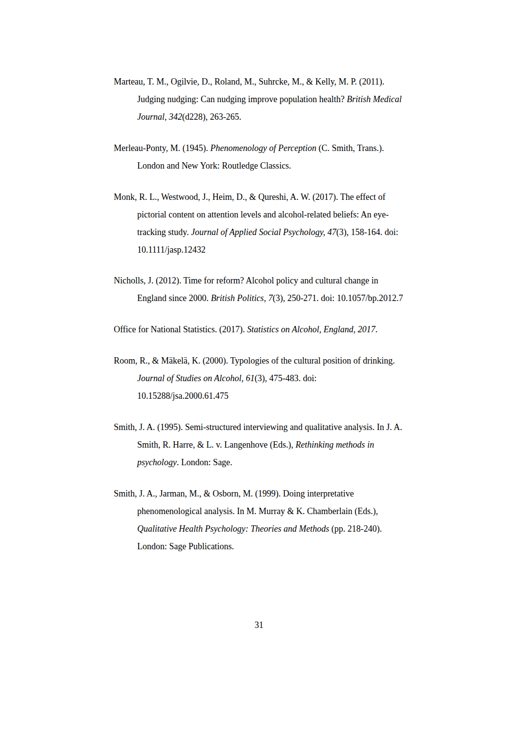Marteau, T. M., Ogilvie, D., Roland, M., Suhrcke, M., & Kelly, M. P. (2011). Judging nudging: Can nudging improve population health? British Medical Journal, 342(d228), 263-265.
Merleau-Ponty, M. (1945). Phenomenology of Perception (C. Smith, Trans.). London and New York: Routledge Classics.
Monk, R. L., Westwood, J., Heim, D., & Qureshi, A. W. (2017). The effect of pictorial content on attention levels and alcohol-related beliefs: An eye-tracking study. Journal of Applied Social Psychology, 47(3), 158-164. doi: 10.1111/jasp.12432
Nicholls, J. (2012). Time for reform? Alcohol policy and cultural change in England since 2000. British Politics, 7(3), 250-271. doi: 10.1057/bp.2012.7
Office for National Statistics. (2017). Statistics on Alcohol, England, 2017.
Room, R., & Mäkelä, K. (2000). Typologies of the cultural position of drinking. Journal of Studies on Alcohol, 61(3), 475-483. doi: 10.15288/jsa.2000.61.475
Smith, J. A. (1995). Semi-structured interviewing and qualitative analysis. In J. A. Smith, R. Harre, & L. v. Langenhove (Eds.), Rethinking methods in psychology. London: Sage.
Smith, J. A., Jarman, M., & Osborn, M. (1999). Doing interpretative phenomenological analysis. In M. Murray & K. Chamberlain (Eds.), Qualitative Health Psychology: Theories and Methods (pp. 218-240). London: Sage Publications.
31